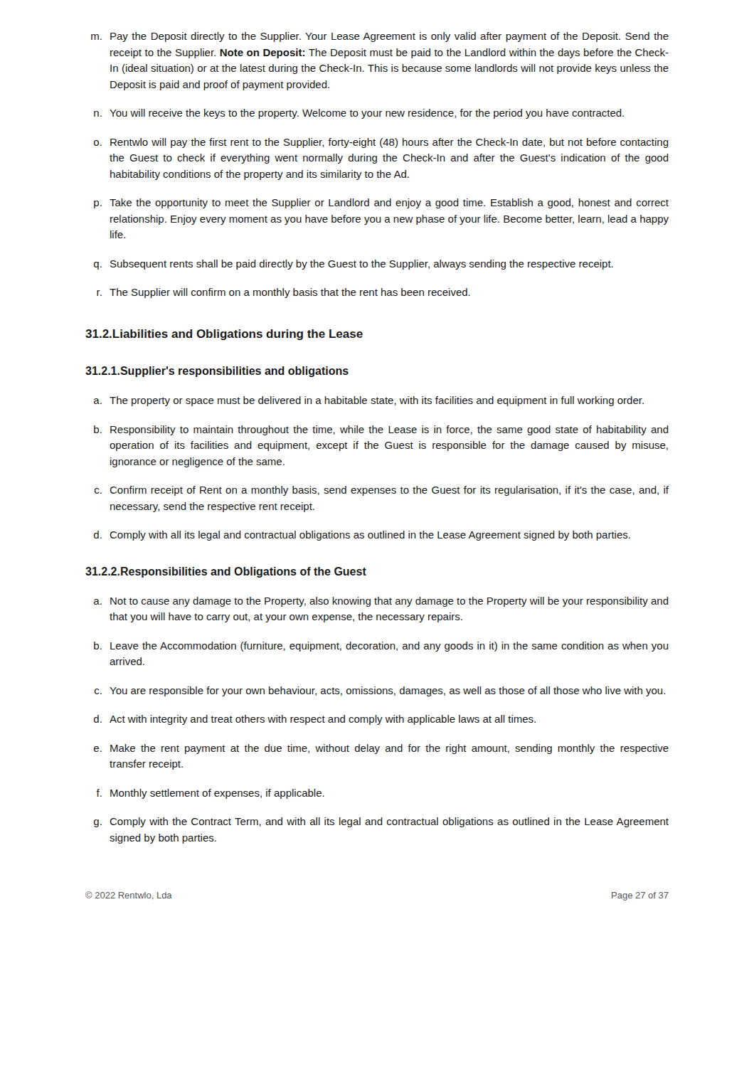Pay the Deposit directly to the Supplier. Your Lease Agreement is only valid after payment of the Deposit. Send the receipt to the Supplier. Note on Deposit: The Deposit must be paid to the Landlord within the days before the Check-In (ideal situation) or at the latest during the Check-In. This is because some landlords will not provide keys unless the Deposit is paid and proof of payment provided.
You will receive the keys to the property. Welcome to your new residence, for the period you have contracted.
Rentwlo will pay the first rent to the Supplier, forty-eight (48) hours after the Check-In date, but not before contacting the Guest to check if everything went normally during the Check-In and after the Guest's indication of the good habitability conditions of the property and its similarity to the Ad.
Take the opportunity to meet the Supplier or Landlord and enjoy a good time. Establish a good, honest and correct relationship. Enjoy every moment as you have before you a new phase of your life. Become better, learn, lead a happy life.
Subsequent rents shall be paid directly by the Guest to the Supplier, always sending the respective receipt.
The Supplier will confirm on a monthly basis that the rent has been received.
31.2.Liabilities and Obligations during the Lease
31.2.1.Supplier's responsibilities and obligations
The property or space must be delivered in a habitable state, with its facilities and equipment in full working order.
Responsibility to maintain throughout the time, while the Lease is in force, the same good state of habitability and operation of its facilities and equipment, except if the Guest is responsible for the damage caused by misuse, ignorance or negligence of the same.
Confirm receipt of Rent on a monthly basis, send expenses to the Guest for its regularisation, if it's the case, and, if necessary, send the respective rent receipt.
Comply with all its legal and contractual obligations as outlined in the Lease Agreement signed by both parties.
31.2.2.Responsibilities and Obligations of the Guest
Not to cause any damage to the Property, also knowing that any damage to the Property will be your responsibility and that you will have to carry out, at your own expense, the necessary repairs.
Leave the Accommodation (furniture, equipment, decoration, and any goods in it) in the same condition as when you arrived.
You are responsible for your own behaviour, acts, omissions, damages, as well as those of all those who live with you.
Act with integrity and treat others with respect and comply with applicable laws at all times.
Make the rent payment at the due time, without delay and for the right amount, sending monthly the respective transfer receipt.
Monthly settlement of expenses, if applicable.
Comply with the Contract Term, and with all its legal and contractual obligations as outlined in the Lease Agreement signed by both parties.
© 2022 Rentwlo, Lda Page 27 of 37